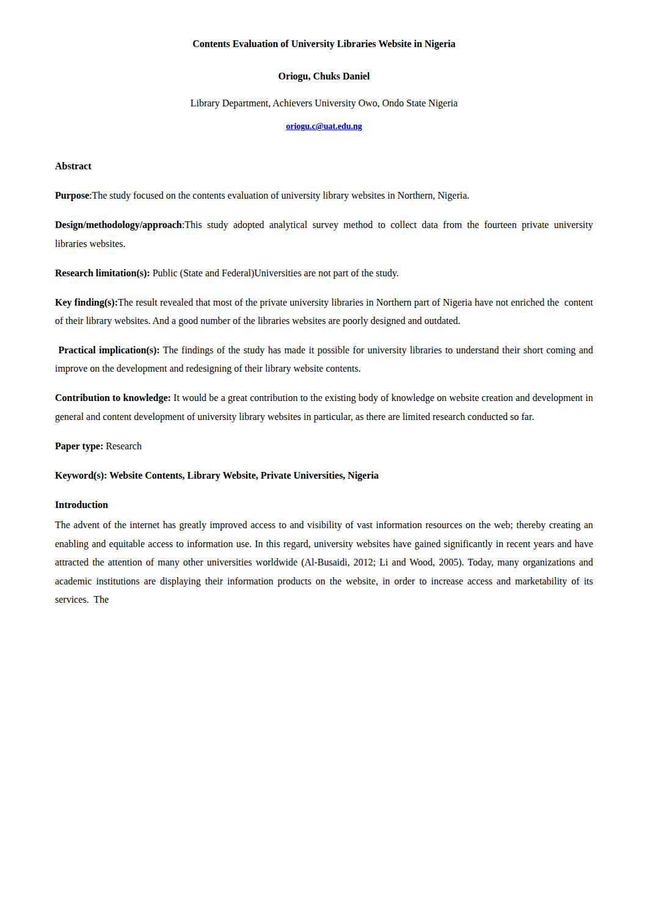Contents Evaluation of University Libraries Website in Nigeria
Oriogu, Chuks Daniel
Library Department, Achievers University Owo, Ondo State Nigeria
oriogu.c@uat.edu.ng
Abstract
Purpose:The study focused on the contents evaluation of university library websites in Northern, Nigeria.
Design/methodology/approach:This study adopted analytical survey method to collect data from the fourteen private university libraries websites.
Research limitation(s): Public (State and Federal)Universities are not part of the study.
Key finding(s): The result revealed that most of the private university libraries in Northern part of Nigeria have not enriched the content of their library websites. And a good number of the libraries websites are poorly designed and outdated.
Practical implication(s): The findings of the study has made it possible for university libraries to understand their short coming and improve on the development and redesigning of their library website contents.
Contribution to knowledge: It would be a great contribution to the existing body of knowledge on website creation and development in general and content development of university library websites in particular, as there are limited research conducted so far.
Paper type: Research
Keyword(s): Website Contents, Library Website, Private Universities, Nigeria
Introduction
The advent of the internet has greatly improved access to and visibility of vast information resources on the web; thereby creating an enabling and equitable access to information use. In this regard, university websites have gained significantly in recent years and have attracted the attention of many other universities worldwide (Al-Busaidi, 2012; Li and Wood, 2005). Today, many organizations and academic institutions are displaying their information products on the website, in order to increase access and marketability of its services. The